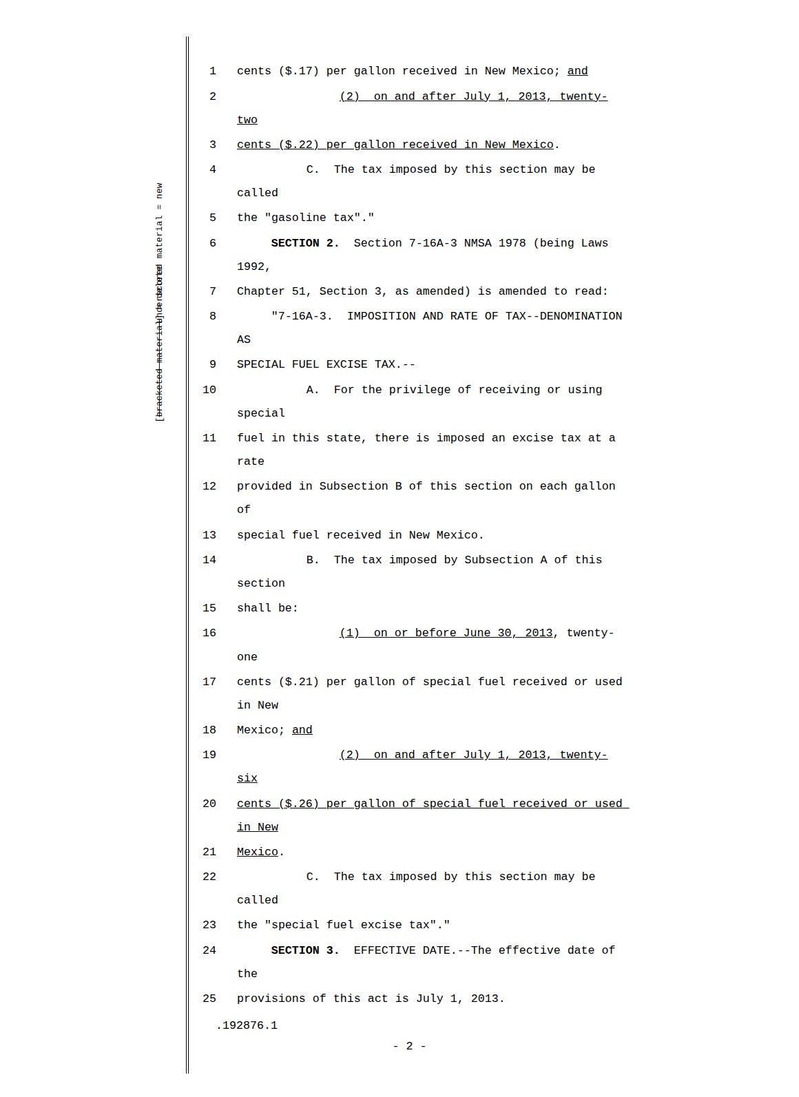underscored material = new [bracketed material] = delete
| 1 | cents ($.17) per gallon received in New Mexico; and |
| 2 | (2) on and after July 1, 2013, twenty-two |
| 3 | cents ($.22) per gallon received in New Mexico . |
| 4 | C. The tax imposed by this section may be called |
| 5 | the "gasoline tax"." |
| 6 | SECTION 2. Section 7-16A-3 NMSA 1978 (being Laws 1992, |
| 7 | Chapter 51, Section 3, as amended) is amended to read: |
| 8 | "7-16A-3. IMPOSITION AND RATE OF TAX--DENOMINATION AS |
| 9 | SPECIAL FUEL EXCISE TAX.-- |
| 10 | A. For the privilege of receiving or using special |
| 11 | fuel in this state, there is imposed an excise tax at a rate |
| 12 | provided in Subsection B of this section on each gallon of |
| 13 | special fuel received in New Mexico. |
| 14 | B. The tax imposed by Subsection A of this section |
| 15 | shall be: |
| 16 | (1) on or before June 30, 2013 , twenty-one |
| 17 | cents ($.21) per gallon of special fuel received or used in New |
| 18 | Mexico; and |
| 19 | (2) on and after July 1, 2013, twenty-six |
| 20 | cents ($.26) per gallon of special fuel received or used in New |
| 21 | Mexico . |
| 22 | C. The tax imposed by this section may be called |
| 23 | the "special fuel excise tax"." |
| 24 | SECTION 3. EFFECTIVE DATE.--The effective date of the |
| 25 | provisions of this act is July 1, 2013. |
.192876.1
- 2 -